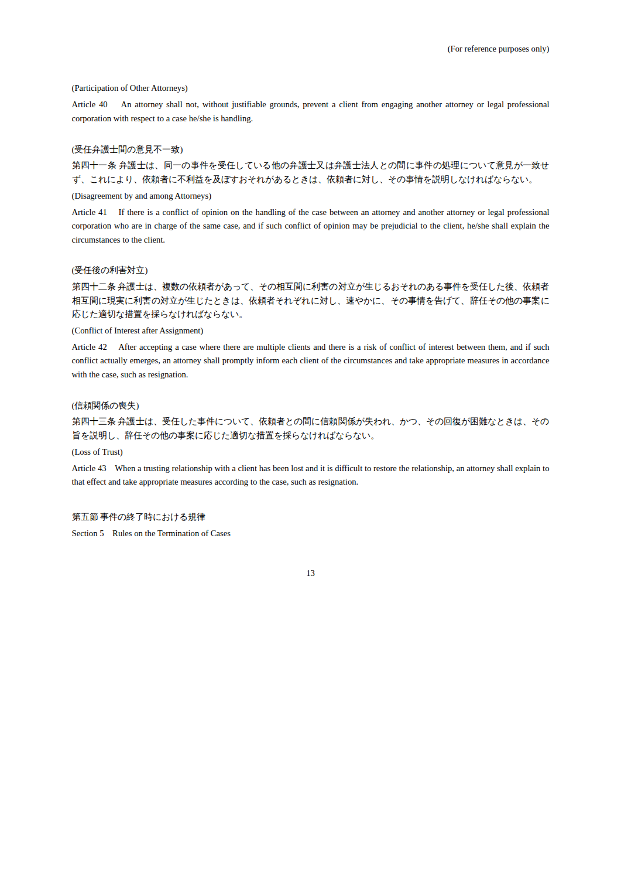(For reference purposes only)
(Participation of Other Attorneys)
Article 40 An attorney shall not, without justifiable grounds, prevent a client from engaging another attorney or legal professional corporation with respect to a case he/she is handling.
(受任弁護士間の意見不一致)
第四十一条 弁護士は、同一の事件を受任している他の弁護士又は弁護士法人との間に事件の処理について意見が一致せず、これにより、依頼者に不利益を及ぼすおそれがあるときは、依頼者に対し、その事情を説明しなければならない。
(Disagreement by and among Attorneys)
Article 41 If there is a conflict of opinion on the handling of the case between an attorney and another attorney or legal professional corporation who are in charge of the same case, and if such conflict of opinion may be prejudicial to the client, he/she shall explain the circumstances to the client.
(受任後の利害対立)
第四十二条 弁護士は、複数の依頼者があって、その相互間に利害の対立が生じるおそれのある事件を受任した後、依頼者相互間に現実に利害の対立が生じたときは、依頼者それぞれに対し、速やかに、その事情を告げて、辞任その他の事案に応じた適切な措置を採らなければならない。
(Conflict of Interest after Assignment)
Article 42 After accepting a case where there are multiple clients and there is a risk of conflict of interest between them, and if such conflict actually emerges, an attorney shall promptly inform each client of the circumstances and take appropriate measures in accordance with the case, such as resignation.
(信頼関係の喪失)
第四十三条 弁護士は、受任した事件について、依頼者との間に信頼関係が失われ、かつ、その回復が困難なときは、その旨を説明し、辞任その他の事案に応じた適切な措置を採らなければならない。
(Loss of Trust)
Article 43 When a trusting relationship with a client has been lost and it is difficult to restore the relationship, an attorney shall explain to that effect and take appropriate measures according to the case, such as resignation.
第五節 事件の終了時における規律
Section 5 Rules on the Termination of Cases
13